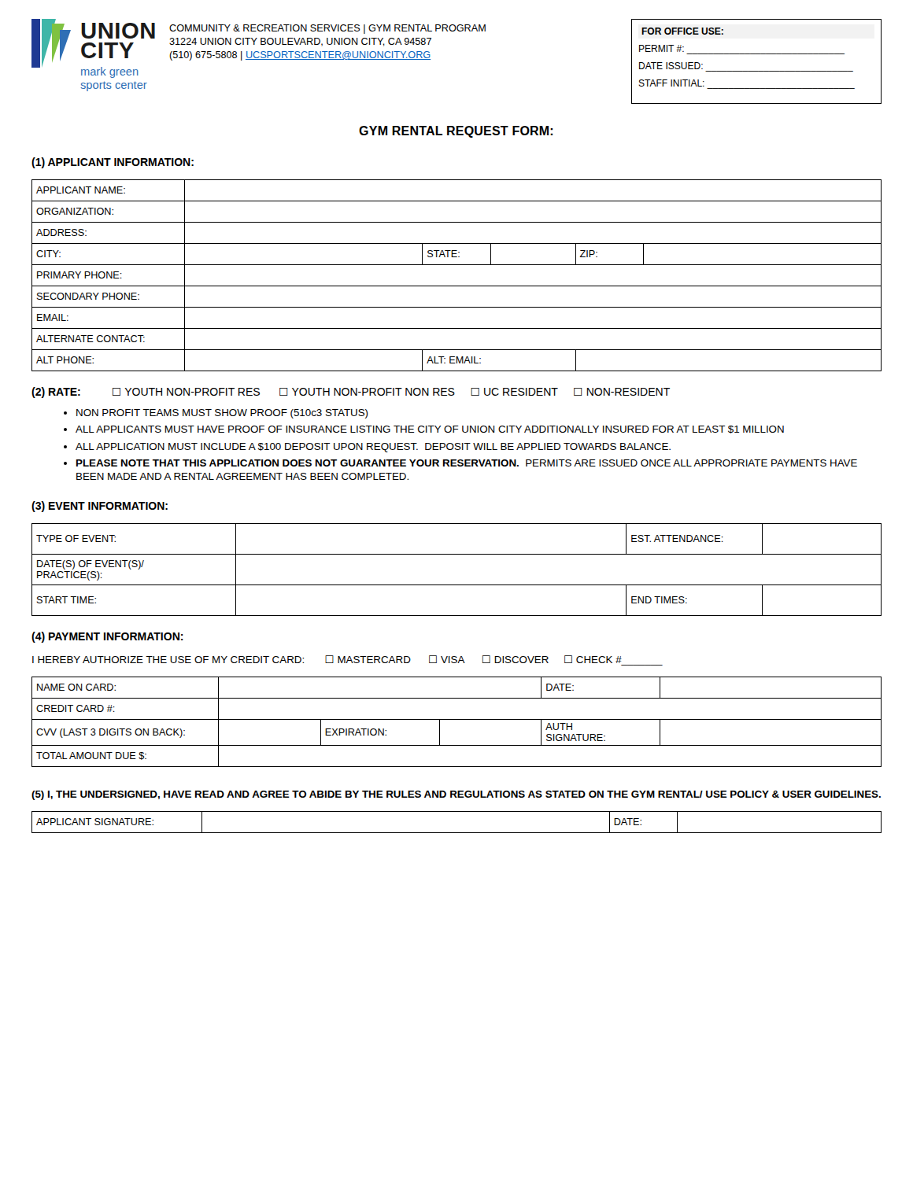UNION
CITY
mark green
sports center
Community & Recreation Services | Gym Rental Program
31224 Union City Boulevard, Union City, CA 94587
(510) 675-5808 | ucsportscenter@unioncity.org
FOR OFFICE USE:
PERMIT #: ______________________________
DATE ISSUED: ____________________________
STAFF INITIAL: ____________________________
GYM RENTAL REQUEST FORM:
(1) APPLICANT INFORMATION:
| APPLICANT NAME: | |
| ORGANIZATION: | |
| ADDRESS: | |
| CITY: | | STATE: | | ZIP: | |
| PRIMARY PHONE: | |
| SECONDARY PHONE: | |
| EMAIL: | |
| ALTERNATE CONTACT: | |
| ALT PHONE: | | ALT: EMAIL: | |
(2) RATE: ☐YOUTH NON-PROFIT RES ☐YOUTH NON-PROFIT NON RES ☐UC RESIDENT ☐NON-RESIDENT
NON PROFIT TEAMS MUST SHOW PROOF (510c3 STATUS)
ALL APPLICANTS MUST HAVE PROOF OF INSURANCE LISTING THE CITY OF UNION CITY ADDITIONALLY INSURED FOR AT LEAST $1 MILLION
ALL APPLICATION MUST INCLUDE A $100 DEPOSIT UPON REQUEST. DEPOSIT WILL BE APPLIED TOWARDS BALANCE.
PLEASE NOTE THAT THIS APPLICATION DOES NOT GUARANTEE YOUR RESERVATION. PERMITS ARE ISSUED ONCE ALL APPROPRIATE PAYMENTS HAVE BEEN MADE AND A RENTAL AGREEMENT HAS BEEN COMPLETED.
(3) EVENT INFORMATION:
| TYPE OF EVENT: | | EST. ATTENDANCE: | |
| DATE(S) OF EVENT(S)/ PRACTICE(S): | |
| START TIME: | | END TIMES: | |
(4) PAYMENT INFORMATION:
I HEREBY AUTHORIZE THE USE OF MY CREDIT CARD: ☐MASTERCARD ☐VISA ☐DISCOVER ☐CHECK #_______
| NAME ON CARD: | | DATE: | |
| CREDIT CARD #: | |
| CVV (LAST 3 DIGITS ON BACK): | | EXPIRATION: | | AUTH SIGNATURE: | |
| TOTAL AMOUNT DUE $: | |
(5) I, THE UNDERSIGNED, HAVE READ AND AGREE TO ABIDE BY THE RULES AND REGULATIONS AS STATED ON THE GYM RENTAL/ USE POLICY & USER GUIDELINES.
| APPLICANT SIGNATURE: | | DATE: | |